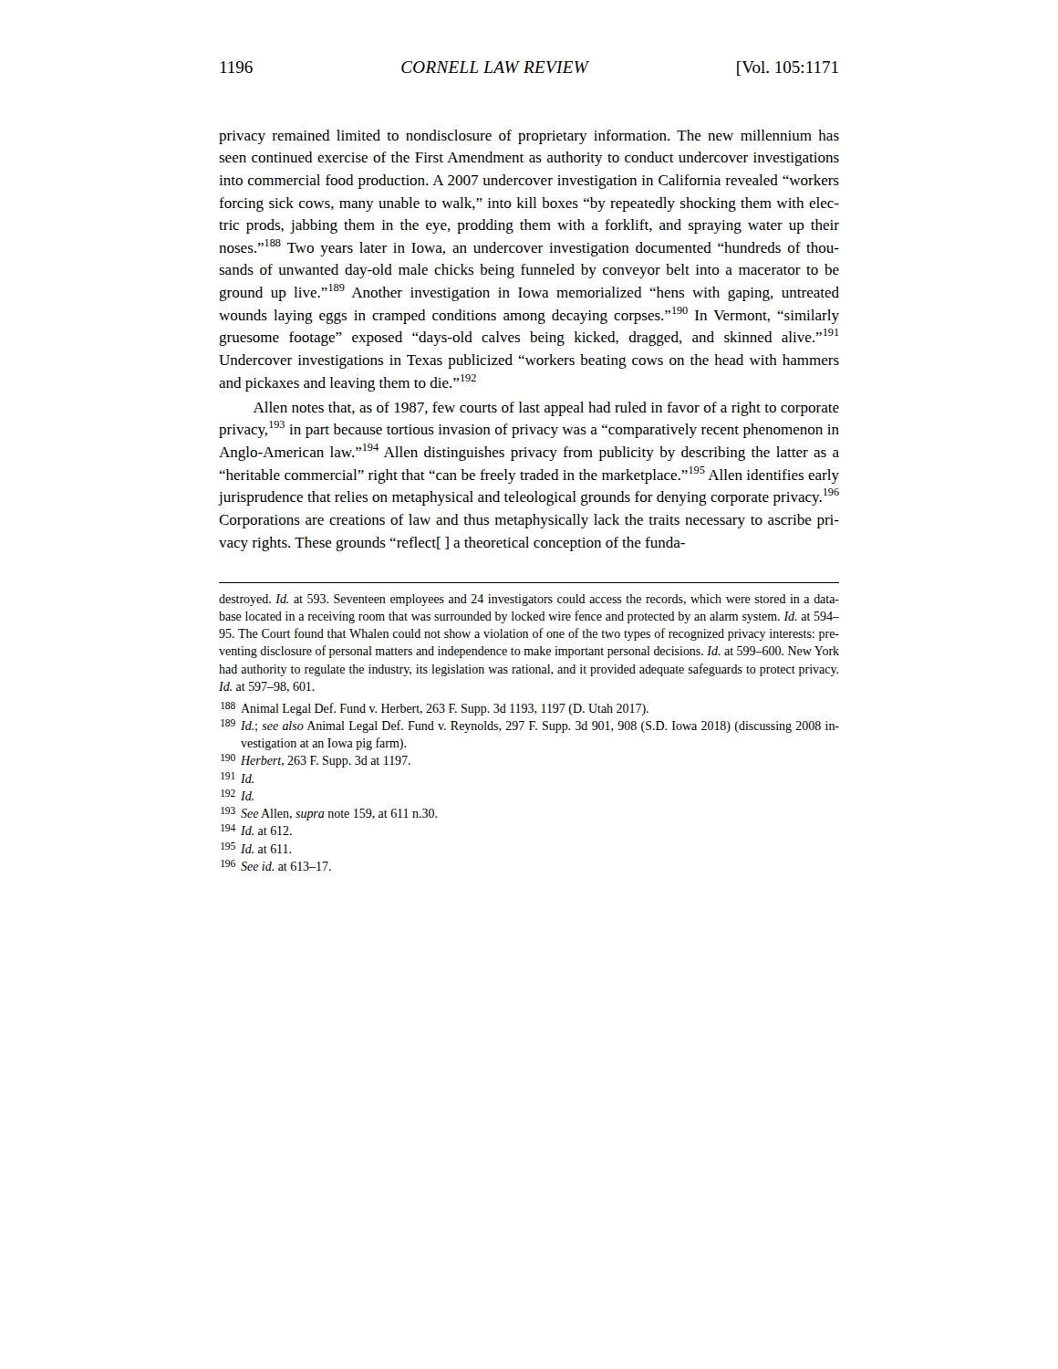1196 CORNELL LAW REVIEW [Vol. 105:1171
privacy remained limited to nondisclosure of proprietary information. The new millennium has seen continued exercise of the First Amendment as authority to conduct undercover investigations into commercial food production. A 2007 undercover investigation in California revealed “workers forcing sick cows, many unable to walk,” into kill boxes “by repeatedly shocking them with electric prods, jabbing them in the eye, prodding them with a forklift, and spraying water up their noses.”188 Two years later in Iowa, an undercover investigation documented “hundreds of thousands of unwanted day-old male chicks being funneled by conveyor belt into a macerator to be ground up live.”189 Another investigation in Iowa memorialized “hens with gaping, untreated wounds laying eggs in cramped conditions among decaying corpses.”190 In Vermont, “similarly gruesome footage” exposed “days-old calves being kicked, dragged, and skinned alive.”191 Undercover investigations in Texas publicized “workers beating cows on the head with hammers and pickaxes and leaving them to die.”192
Allen notes that, as of 1987, few courts of last appeal had ruled in favor of a right to corporate privacy,193 in part because tortious invasion of privacy was a “comparatively recent phenomenon in Anglo-American law.”194 Allen distinguishes privacy from publicity by describing the latter as a “heritable commercial” right that “can be freely traded in the marketplace.”195 Allen identifies early jurisprudence that relies on metaphysical and teleological grounds for denying corporate privacy.196 Corporations are creations of law and thus metaphysically lack the traits necessary to ascribe privacy rights. These grounds “reflect[ ] a theoretical conception of the funda-
destroyed. Id. at 593. Seventeen employees and 24 investigators could access the records, which were stored in a database located in a receiving room that was surrounded by locked wire fence and protected by an alarm system. Id. at 594–95. The Court found that Whalen could not show a violation of one of the two types of recognized privacy interests: preventing disclosure of personal matters and independence to make important personal decisions. Id. at 599–600. New York had authority to regulate the industry, its legislation was rational, and it provided adequate safeguards to protect privacy. Id. at 597–98, 601.
188 Animal Legal Def. Fund v. Herbert, 263 F. Supp. 3d 1193, 1197 (D. Utah 2017).
189 Id.; see also Animal Legal Def. Fund v. Reynolds, 297 F. Supp. 3d 901, 908 (S.D. Iowa 2018) (discussing 2008 investigation at an Iowa pig farm).
190 Herbert, 263 F. Supp. 3d at 1197.
191 Id.
192 Id.
193 See Allen, supra note 159, at 611 n.30.
194 Id. at 612.
195 Id. at 611.
196 See id. at 613–17.